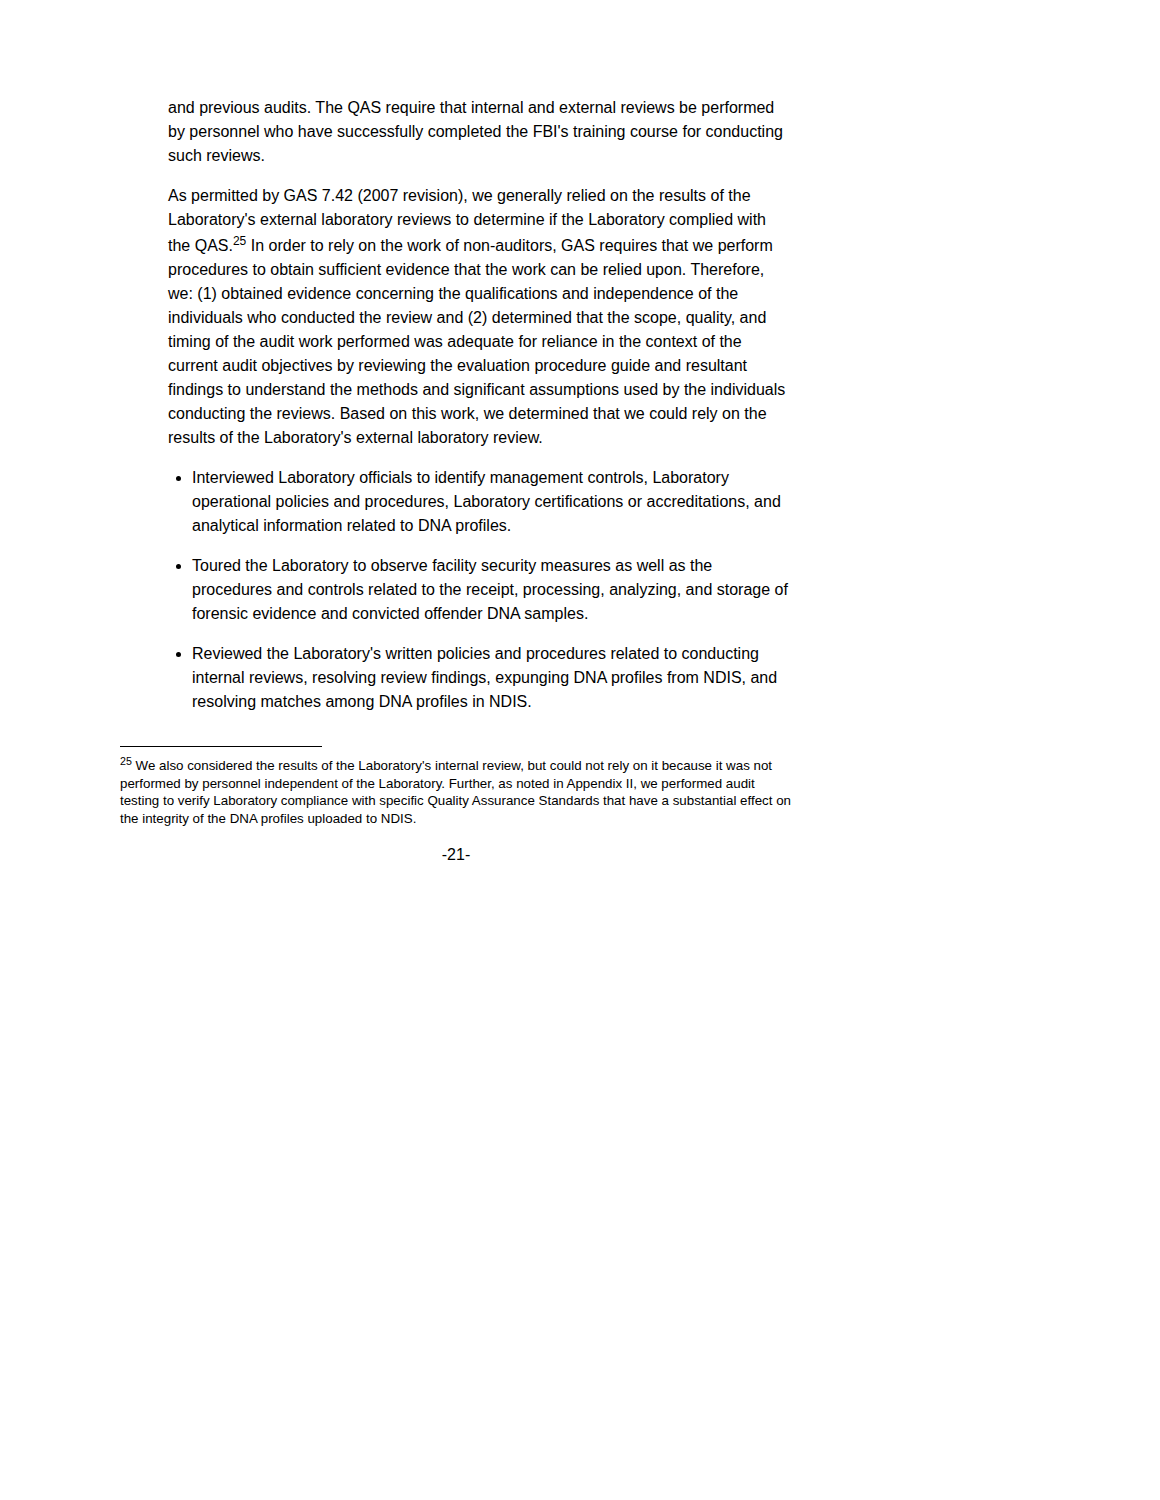and previous audits. The QAS require that internal and external reviews be performed by personnel who have successfully completed the FBI's training course for conducting such reviews.
As permitted by GAS 7.42 (2007 revision), we generally relied on the results of the Laboratory's external laboratory reviews to determine if the Laboratory complied with the QAS.25 In order to rely on the work of non-auditors, GAS requires that we perform procedures to obtain sufficient evidence that the work can be relied upon. Therefore, we: (1) obtained evidence concerning the qualifications and independence of the individuals who conducted the review and (2) determined that the scope, quality, and timing of the audit work performed was adequate for reliance in the context of the current audit objectives by reviewing the evaluation procedure guide and resultant findings to understand the methods and significant assumptions used by the individuals conducting the reviews. Based on this work, we determined that we could rely on the results of the Laboratory's external laboratory review.
Interviewed Laboratory officials to identify management controls, Laboratory operational policies and procedures, Laboratory certifications or accreditations, and analytical information related to DNA profiles.
Toured the Laboratory to observe facility security measures as well as the procedures and controls related to the receipt, processing, analyzing, and storage of forensic evidence and convicted offender DNA samples.
Reviewed the Laboratory's written policies and procedures related to conducting internal reviews, resolving review findings, expunging DNA profiles from NDIS, and resolving matches among DNA profiles in NDIS.
25 We also considered the results of the Laboratory's internal review, but could not rely on it because it was not performed by personnel independent of the Laboratory. Further, as noted in Appendix II, we performed audit testing to verify Laboratory compliance with specific Quality Assurance Standards that have a substantial effect on the integrity of the DNA profiles uploaded to NDIS.
-21-